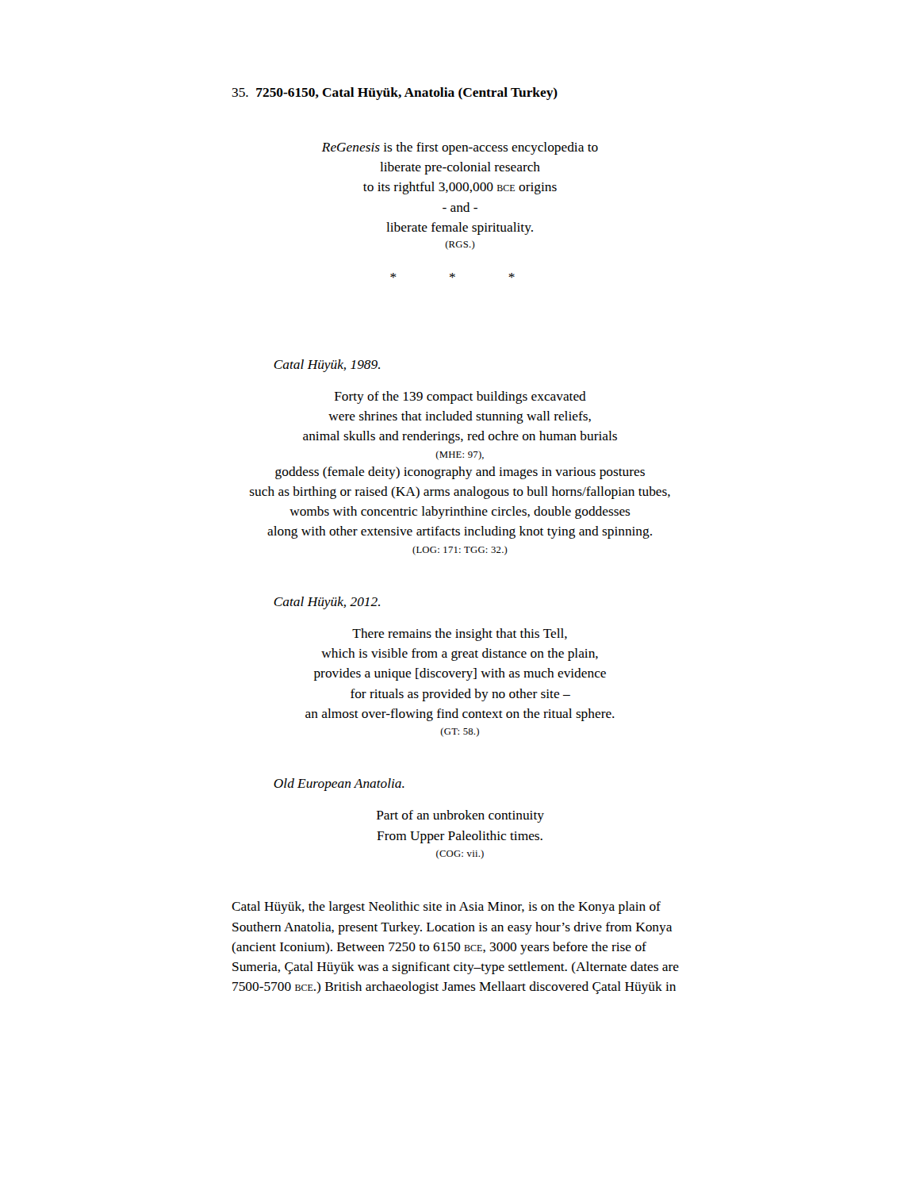35. 7250-6150, Catal Hüyük, Anatolia (Central Turkey)
ReGenesis is the first open-access encyclopedia to liberate pre-colonial research to its rightful 3,000,000 bce origins - and - liberate female spirituality. (RGS.)
* * *
Catal Hüyük, 1989.
Forty of the 139 compact buildings excavated were shrines that included stunning wall reliefs, animal skulls and renderings, red ochre on human burials (MHE: 97), goddess (female deity) iconography and images in various postures such as birthing or raised (KA) arms analogous to bull horns/fallopian tubes, wombs with concentric labyrinthine circles, double goddesses along with other extensive artifacts including knot tying and spinning. (LOG: 171: TGG: 32.)
Catal Hüyük, 2012.
There remains the insight that this Tell, which is visible from a great distance on the plain, provides a unique [discovery] with as much evidence for rituals as provided by no other site – an almost over-flowing find context on the ritual sphere. (GT: 58.)
Old European Anatolia.
Part of an unbroken continuity From Upper Paleolithic times. (COG: vii.)
Catal Hüyük, the largest Neolithic site in Asia Minor, is on the Konya plain of Southern Anatolia, present Turkey. Location is an easy hour’s drive from Konya (ancient Iconium). Between 7250 to 6150 bce, 3000 years before the rise of Sumeria, Çatal Hüyük was a significant city–type settlement. (Alternate dates are 7500-5700 bce.) British archaeologist James Mellaart discovered Çatal Hüyük in